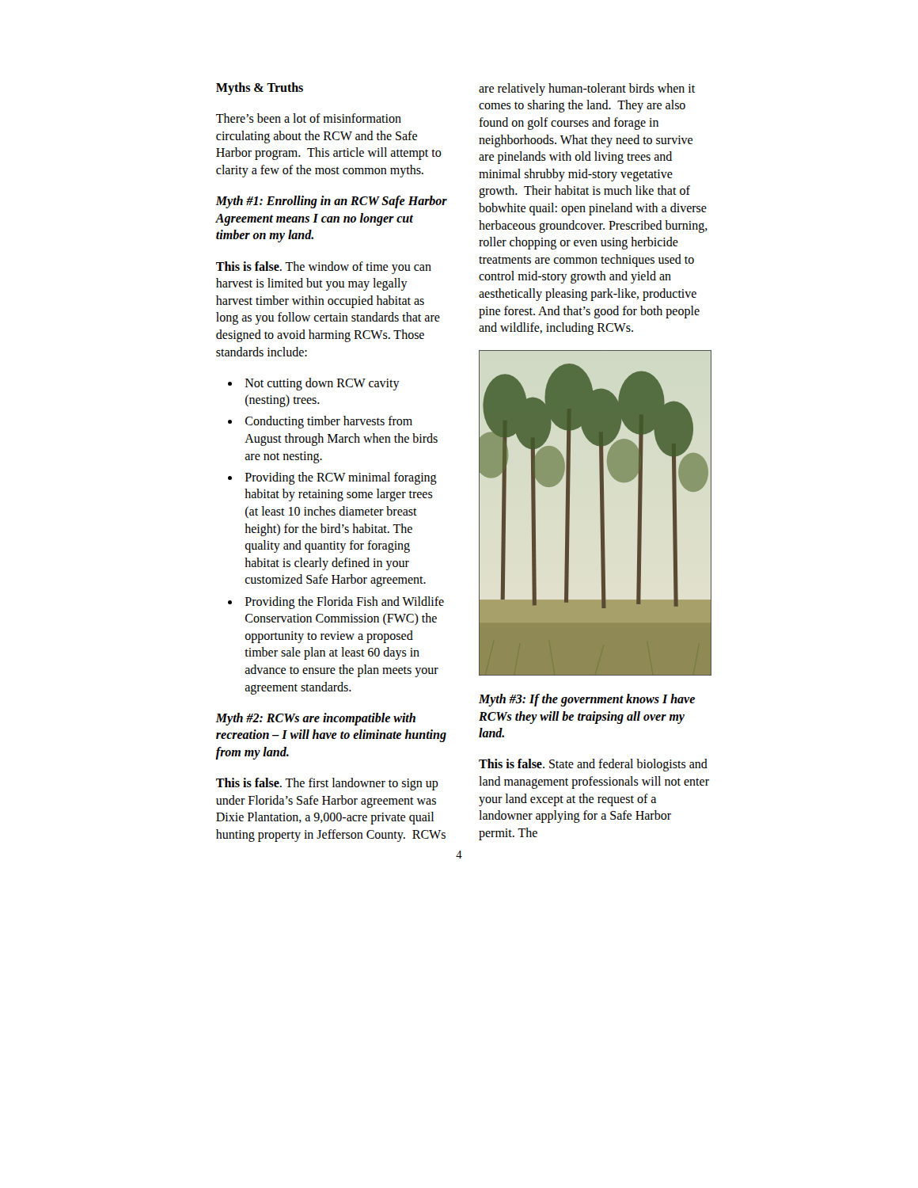Myths & Truths
There’s been a lot of misinformation circulating about the RCW and the Safe Harbor program. This article will attempt to clarity a few of the most common myths.
Myth #1: Enrolling in an RCW Safe Harbor Agreement means I can no longer cut timber on my land.
This is false. The window of time you can harvest is limited but you may legally harvest timber within occupied habitat as long as you follow certain standards that are designed to avoid harming RCWs. Those standards include:
Not cutting down RCW cavity (nesting) trees.
Conducting timber harvests from August through March when the birds are not nesting.
Providing the RCW minimal foraging habitat by retaining some larger trees (at least 10 inches diameter breast height) for the bird’s habitat. The quality and quantity for foraging habitat is clearly defined in your customized Safe Harbor agreement.
Providing the Florida Fish and Wildlife Conservation Commission (FWC) the opportunity to review a proposed timber sale plan at least 60 days in advance to ensure the plan meets your agreement standards.
Myth #2: RCWs are incompatible with recreation – I will have to eliminate hunting from my land.
This is false. The first landowner to sign up under Florida’s Safe Harbor agreement was Dixie Plantation, a 9,000-acre private quail hunting property in Jefferson County. RCWs are relatively human-tolerant birds when it comes to sharing the land. They are also found on golf courses and forage in neighborhoods. What they need to survive are pinelands with old living trees and minimal shrubby mid-story vegetative growth. Their habitat is much like that of bobwhite quail: open pineland with a diverse herbaceous groundcover. Prescribed burning, roller chopping or even using herbicide treatments are common techniques used to control mid-story growth and yield an aesthetically pleasing park-like, productive pine forest. And that’s good for both people and wildlife, including RCWs.
Myth #3: If the government knows I have RCWs they will be traipsing all over my land.
This is false. State and federal biologists and land management professionals will not enter your land except at the request of a landowner applying for a Safe Harbor permit. The
4